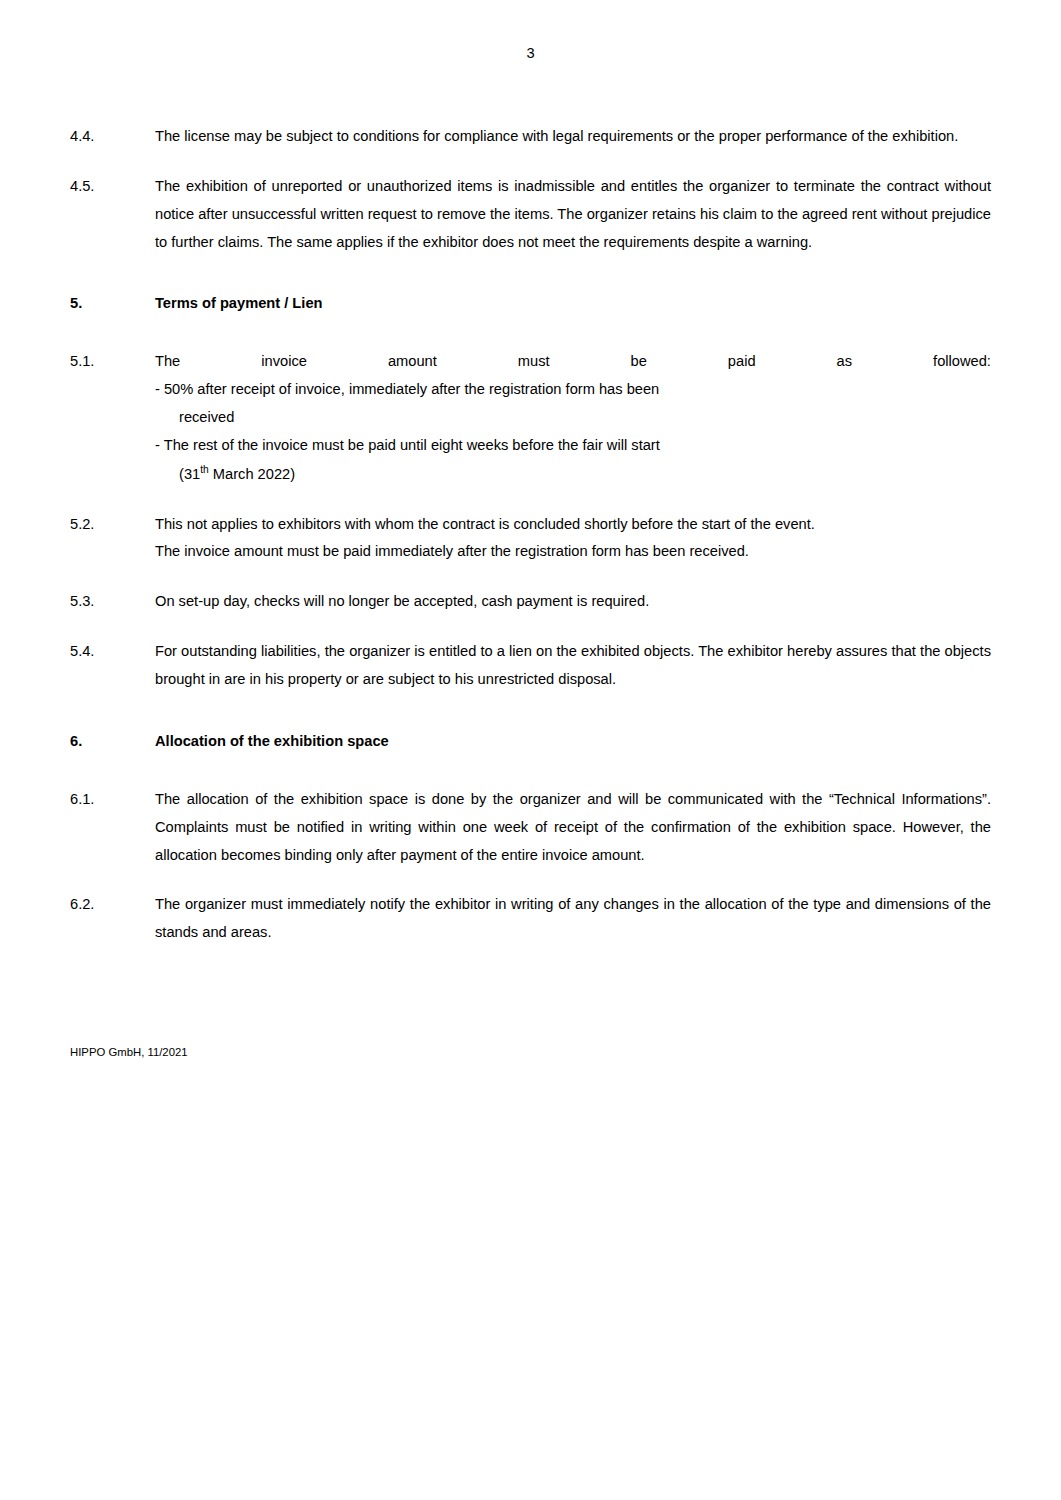3
4.4.
The license may be subject to conditions for compliance with legal requirements or the proper performance of the exhibition.
4.5.
The exhibition of unreported or unauthorized items is inadmissible and entitles the organizer to terminate the contract without notice after unsuccessful written request to remove the items. The organizer retains his claim to the agreed rent without prejudice to further claims. The same applies if the exhibitor does not meet the requirements despite a warning.
5.
Terms of payment / Lien
5.1.
The invoice amount must be paid as followed:
- 50% after receipt of invoice, immediately after the registration form has beenreceived
- The rest of the invoice must be paid until eight weeks before the fair will start(31th March 2022)
5.2.
This not applies to exhibitors with whom the contract is concluded shortly before the start of the event.
The invoice amount must be paid immediately after the registration form has been received.
5.3.
On set-up day, checks will no longer be accepted, cash payment is required.
5.4.
For outstanding liabilities, the organizer is entitled to a lien on the exhibited objects. The exhibitor hereby assures that the objects brought in are in his property or are subject to his unrestricted disposal.
6.
Allocation of the exhibition space
6.1.
The allocation of the exhibition space is done by the organizer and will be communicated with the “Technical Informations”. Complaints must be notified in writing within one week of receipt of the confirmation of the exhibition space. However, the allocation becomes binding only after payment of the entire invoice amount.
6.2.
The organizer must immediately notify the exhibitor in writing of any changes in the allocation of the type and dimensions of the stands and areas.
HIPPO GmbH, 11/2021